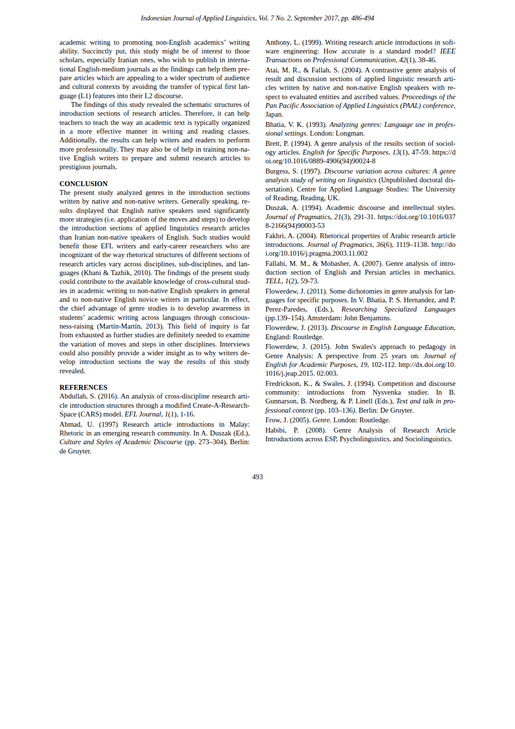Indonesian Journal of Applied Linguistics, Vol. 7 No. 2, September 2017, pp. 486-494
academic writing to promoting non-English academics’ writing ability. Succinctly put, this study might be of interest to those scholars, especially Iranian ones, who wish to publish in international English-medium journals as the findings can help them prepare articles which are appealing to a wider spectrum of audience and cultural contexts by avoiding the transfer of typical first language (L1) features into their L2 discourse.
The findings of this study revealed the schematic structures of introduction sections of research articles. Therefore, it can help teachers to teach the way an academic text is typically organized in a more effective manner in writing and reading classes. Additionally, the results can help writers and readers to perform more professionally. They may also be of help in training non-native English writers to prepare and submit research articles to prestigious journals.
Conclusion
The present study analyzed genres in the introduction sections written by native and non-native writers. Generally speaking, results displayed that English native speakers used significantly more strategies (i.e. application of the moves and steps) to develop the introduction sections of applied linguistics research articles than Iranian non-native speakers of English. Such studies would benefit those EFL writers and early-career researchers who are incognizant of the way rhetorical structures of different sections of research articles vary across disciplines, sub-disciplines, and languages (Khani & Tazhik, 2010). The findings of the present study could contribute to the available knowledge of cross-cultural studies in academic writing to non-native English speakers in general and to non-native English novice writers in particular. In effect, the chief advantage of genre studies is to develop awareness in students’ academic writing across languages through consciousness-raising (Martín-Martín, 2013). This field of inquiry is far from exhausted as further studies are definitely needed to examine the variation of moves and steps in other disciplines. Interviews could also possibly provide a wider insight as to why writers develop introduction sections the way the results of this study revealed.
References
Abdullah, S. (2016). An analysis of cross-discipline research article introduction structures through a modified Create-A-Research-Space (CARS) model. EFL Journal, 1(1), 1-16.
Ahmad, U. (1997) Research article introductions in Malay: Rhetoric in an emerging research community. In A. Duszak (Ed.), Culture and Styles of Academic Discourse (pp. 273–304). Berlin: de Gruyter.
Anthony, L. (1999). Writing research article introductions in software engineering: How accurate is a standard model? IEEE Transactions on Professional Communication, 42(1), 38-46.
Atai, M. R., & Fallah, S. (2004). A contrastive genre analysis of result and discussion sections of applied linguistic research articles written by native and non-native English speakers with respect to evaluated entities and ascribed values. Proceedings of the Pan Pacific Association of Applied Linguistics (PAAL) conference, Japan.
Bhatia, V. K. (1993). Analyzing genres: Language use in professional settings. London: Longman.
Brett, P. (1994). A genre analysis of the results section of sociology articles. English for Specific Purposes, 13(1), 47-59. https://doi.org/10.1016/0889-4906(94)90024-8
Burgess, S. (1997). Discourse variation across cultures: A genre analysis study of writing on linguistics (Unpublished doctoral dissertation). Centre for Applied Language Studies: The University of Reading, Reading, UK.
Duszak, A. (1994). Academic discourse and intellectual styles. Journal of Pragmatics, 21(3), 291-31. https://doi.org/10.1016/0378-2166(94)90003-53
Fakhri, A. (2004). Rhetorical properties of Arabic research article introductions. Journal of Pragmatics, 36(6), 1119–1138. http://doi.org/10.1016/j.pragma.2003.11.002
Fallahi, M. M., & Mobasher, A. (2007). Genre analysis of introduction section of English and Persian articles in mechanics. TELL, 1(2), 59-73.
Flowerdew, J. (2011). Some dichotomies in genre analysis for languages for specific purposes. In V. Bhatia, P. S. Hernandez, and P. Perez-Paredes, (Eds.), Researching Specialized Languages (pp.139–154). Amsterdam: John Benjamins.
Flowerdew, J. (2013). Discourse in English Language Education, England: Routledge.
Flowerdew, J. (2015). John Swales's approach to pedagogy in Genre Analysis: A perspective from 25 years on. Journal of English for Academic Purposes, 19, 102-112. http://dx.doi.org/10.1016/j.jeap.2015. 02.003.
Fredrickson, K., & Swales, J. (1994). Competition and discourse community: introductions from Nysvenka studier. In B. Gunnarson, B. Nordberg, & P. Linell (Eds.), Text and talk in professional context (pp. 103–136). Berlin: De Gruyter.
Frow, J. (2005). Genre. London: Routledge.
Habibi, P. (2008). Genre Analysis of Research Article Introductions across ESP, Psycholinguistics, and Sociolinguistics.
493